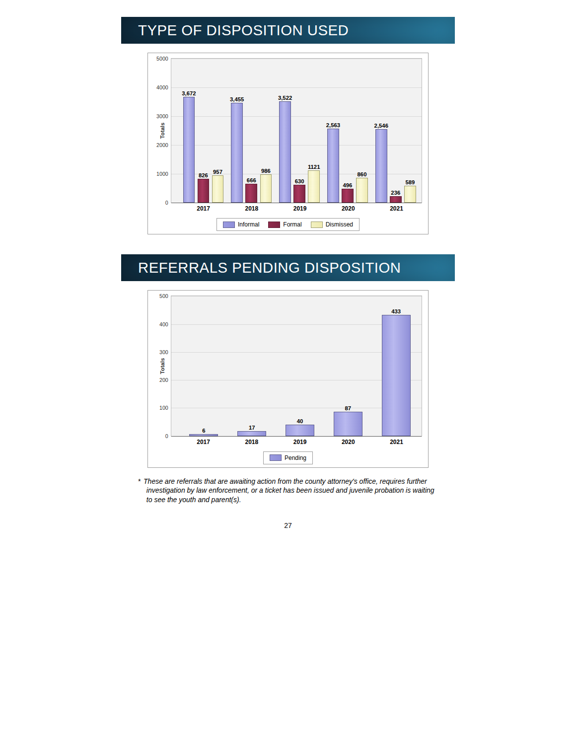TYPE OF DISPOSITION USED
Totals
5000
4000
3000
2000
1000
0
3,672
826
957
3,455
666
986
3,522
630
1121
2,563
496
860
2,546
236
589
2017
2018
2019
2020
2021
Informal Formal Dismissed
REFERRALS PENDING DISPOSITION
Totals
500
400
300
200
100
0
6
17
40
87
433
2017
2018
2019
2020
2021
Pending
*These are referrals that are awaiting action from the county attorney's office, requires further investigation by law enforcement, or a ticket has been issued and juvenile probation is waiting to see the youth and parent(s).
27